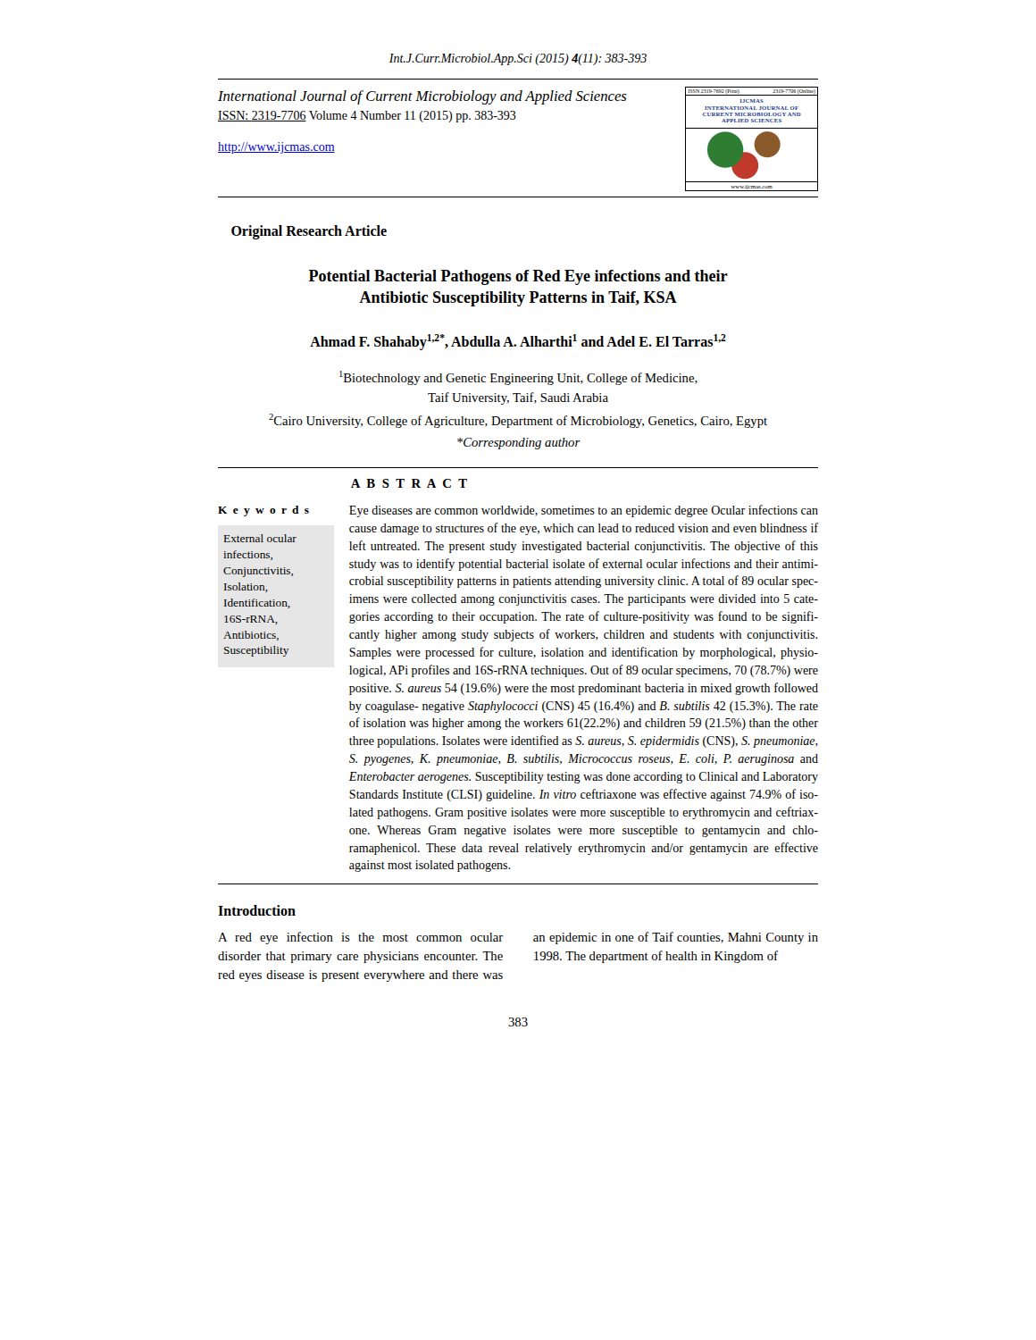Int.J.Curr.Microbiol.App.Sci (2015) 4(11): 383-393
International Journal of Current Microbiology and Applied Sciences
ISSN: 2319-7706 Volume 4 Number 11 (2015) pp. 383-393
http://www.ijcmas.com
ISSN 2319-7692 (Print) 2319-7706 (Online)
IJCMAS
INTERNATIONAL JOURNAL OF
CURRENT MICROBIOLOGY AND
APPLIED SCIENCES
www.ijcmas.com
Original Research Article
Potential Bacterial Pathogens of Red Eye infections and their
Antibiotic Susceptibility Patterns in Taif, KSA
Ahmad F. Shahaby1,2*, Abdulla A. Alharthi1 and Adel E. El Tarras1,2
1Biotechnology and Genetic Engineering Unit, College of Medicine,
Taif University, Taif, Saudi Arabia
2Cairo University, College of Agriculture, Department of Microbiology, Genetics, Cairo, Egypt
*Corresponding author
A B S T R A C T
K e y w o r d s
External ocular infections,
Conjunctivitis,
Isolation,
Identification,
16S-rRNA,
Antibiotics,
Susceptibility
Eye diseases are common worldwide, sometimes to an epidemic degree Ocular infections can cause damage to structures of the eye, which can lead to reduced vision and even blindness if left untreated. The present study investigated bacterial conjunctivitis. The objective of this study was to identify potential bacterial isolate of external ocular infections and their antimicrobial susceptibility patterns in patients attending university clinic. A total of 89 ocular specimens were collected among conjunctivitis cases. The participants were divided into 5 categories according to their occupation. The rate of culture-positivity was found to be significantly higher among study subjects of workers, children and students with conjunctivitis. Samples were processed for culture, isolation and identification by morphological, physiological, APi profiles and 16S-rRNA techniques. Out of 89 ocular specimens, 70 (78.7%) were positive. S. aureus 54 (19.6%) were the most predominant bacteria in mixed growth followed by coagulase- negative Staphylococci (CNS) 45 (16.4%) and B. subtilis 42 (15.3%). The rate of isolation was higher among the workers 61(22.2%) and children 59 (21.5%) than the other three populations. Isolates were identified as S. aureus, S. epidermidis (CNS), S. pneumoniae, S. pyogenes, K. pneumoniae, B. subtilis, Micrococcus roseus, E. coli, P. aeruginosa and Enterobacter aerogenes. Susceptibility testing was done according to Clinical and Laboratory Standards Institute (CLSI) guideline. In vitro ceftriaxone was effective against 74.9% of isolated pathogens. Gram positive isolates were more susceptible to erythromycin and ceftriaxone. Whereas Gram negative isolates were more susceptible to gentamycin and chloramaphenicol. These data reveal relatively erythromycin and/or gentamycin are effective against most isolated pathogens.
Introduction
A red eye infection is the most common ocular disorder that primary care physicians encounter. The red eyes disease is present everywhere and there was an epidemic in one of Taif counties, Mahni County in 1998. The department of health in Kingdom of
383